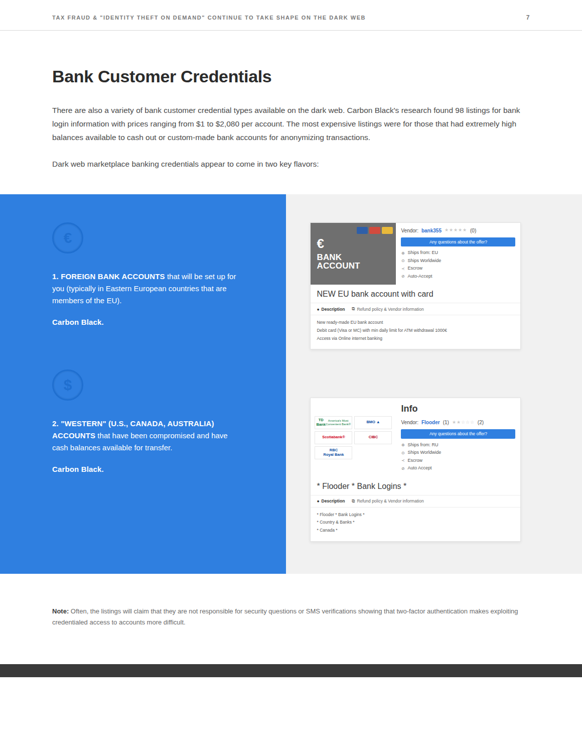Tax Fraud & "Identity Theft on Demand" Continue to Take Shape on the Dark Web
7
Bank Customer Credentials
There are also a variety of bank customer credential types available on the dark web. Carbon Black's research found 98 listings for bank login information with prices ranging from $1 to $2,080 per account. The most expensive listings were for those that had extremely high balances available to cash out or custom-made bank accounts for anonymizing transactions.
Dark web marketplace banking credentials appear to come in two key flavors:
€
1. FOREIGN BANK ACCOUNTS that will be set up for you (typically in Eastern European countries that are members of the EU).
Carbon Black.
$
2. "WESTERN" (U.S., CANADA, AUSTRALIA) ACCOUNTS that have been compromised and have cash balances available for transfer.
Carbon Black.
€
BANK
ACCOUNT
Vendor: bank355 ★★★★★ (0)
Any questions about the offer?
⊕ Ships from: EU
⊙ Ships Worldwide
≺ Escrow
⊘ Auto-Accept
NEW EU bank account with card
● Description ⧉ Refund policy & Vendor information
New ready-made EU bank account
Debit card (Visa or MC) with min daily limit for ATM withdrawal 1000€
Access via Online internet banking
TD Bank
America's Most Convenient Bank®
BMO ▲
Scotiabank®
CIBC
RBC
Royal Bank
Info
Vendor: Flooder (1) ★★☆☆☆ (2)
Any questions about the offer?
⊕ Ships from: RU
⊙ Ships Worldwide
≺ Escrow
⊘ Auto Accept
* Flooder * Bank Logins *
● Description ⧉ Refund policy & Vendor information
* Flooder * Bank Logins *
* Country & Banks *
* Canada *
Note: Often, the listings will claim that they are not responsible for security questions or SMS verifications showing that two-factor authentication makes exploiting credentialed access to accounts more difficult.